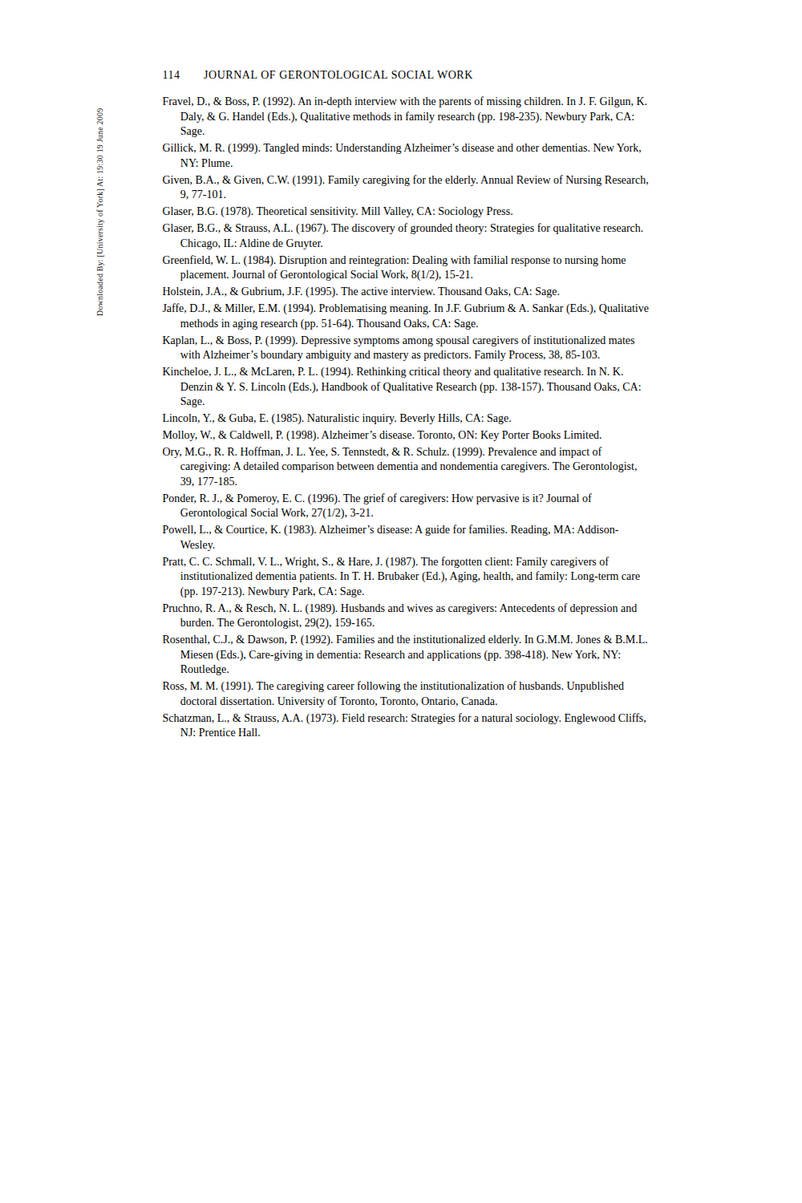Downloaded By: [University of York] At: 19:30 19 June 2009
114 JOURNAL OF GERONTOLOGICAL SOCIAL WORK
Fravel, D., & Boss, P. (1992). An in-depth interview with the parents of missing children. In J. F. Gilgun, K. Daly, & G. Handel (Eds.), Qualitative methods in family research (pp. 198-235). Newbury Park, CA: Sage.
Gillick, M. R. (1999). Tangled minds: Understanding Alzheimer’s disease and other dementias. New York, NY: Plume.
Given, B.A., & Given, C.W. (1991). Family caregiving for the elderly. Annual Review of Nursing Research, 9, 77-101.
Glaser, B.G. (1978). Theoretical sensitivity. Mill Valley, CA: Sociology Press.
Glaser, B.G., & Strauss, A.L. (1967). The discovery of grounded theory: Strategies for qualitative research. Chicago, IL: Aldine de Gruyter.
Greenfield, W. L. (1984). Disruption and reintegration: Dealing with familial response to nursing home placement. Journal of Gerontological Social Work, 8(1/2), 15-21.
Holstein, J.A., & Gubrium, J.F. (1995). The active interview. Thousand Oaks, CA: Sage.
Jaffe, D.J., & Miller, E.M. (1994). Problematising meaning. In J.F. Gubrium & A. Sankar (Eds.), Qualitative methods in aging research (pp. 51-64). Thousand Oaks, CA: Sage.
Kaplan, L., & Boss, P. (1999). Depressive symptoms among spousal caregivers of institutionalized mates with Alzheimer’s boundary ambiguity and mastery as predictors. Family Process, 38, 85-103.
Kincheloe, J. L., & McLaren, P. L. (1994). Rethinking critical theory and qualitative research. In N. K. Denzin & Y. S. Lincoln (Eds.), Handbook of Qualitative Research (pp. 138-157). Thousand Oaks, CA: Sage.
Lincoln, Y., & Guba, E. (1985). Naturalistic inquiry. Beverly Hills, CA: Sage.
Molloy, W., & Caldwell, P. (1998). Alzheimer’s disease. Toronto, ON: Key Porter Books Limited.
Ory, M.G., R. R. Hoffman, J. L. Yee, S. Tennstedt, & R. Schulz. (1999). Prevalence and impact of caregiving: A detailed comparison between dementia and nondementia caregivers. The Gerontologist, 39, 177-185.
Ponder, R. J., & Pomeroy, E. C. (1996). The grief of caregivers: How pervasive is it? Journal of Gerontological Social Work, 27(1/2), 3-21.
Powell, L., & Courtice, K. (1983). Alzheimer’s disease: A guide for families. Reading, MA: Addison-Wesley.
Pratt, C. C. Schmall, V. L., Wright, S., & Hare, J. (1987). The forgotten client: Family caregivers of institutionalized dementia patients. In T. H. Brubaker (Ed.), Aging, health, and family: Long-term care (pp. 197-213). Newbury Park, CA: Sage.
Pruchno, R. A., & Resch, N. L. (1989). Husbands and wives as caregivers: Antecedents of depression and burden. The Gerontologist, 29(2), 159-165.
Rosenthal, C.J., & Dawson, P. (1992). Families and the institutionalized elderly. In G.M.M. Jones & B.M.L. Miesen (Eds.), Care-giving in dementia: Research and applications (pp. 398-418). New York, NY: Routledge.
Ross, M. M. (1991). The caregiving career following the institutionalization of husbands. Unpublished doctoral dissertation. University of Toronto, Toronto, Ontario, Canada.
Schatzman, L., & Strauss, A.A. (1973). Field research: Strategies for a natural sociology. Englewood Cliffs, NJ: Prentice Hall.